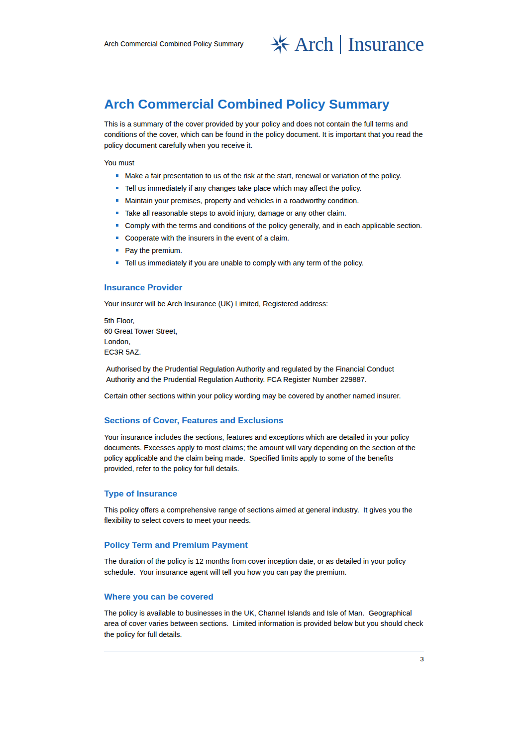Arch Commercial Combined Policy Summary
Arch
Insurance
Arch Commercial Combined Policy Summary
This is a summary of the cover provided by your policy and does not contain the full terms and conditions of the cover, which can be found in the policy document. It is important that you read the policy document carefully when you receive it.
You must
Make a fair presentation to us of the risk at the start, renewal or variation of the policy.
Tell us immediately if any changes take place which may affect the policy.
Maintain your premises, property and vehicles in a roadworthy condition.
Take all reasonable steps to avoid injury, damage or any other claim.
Comply with the terms and conditions of the policy generally, and in each applicable section.
Cooperate with the insurers in the event of a claim.
Pay the premium.
Tell us immediately if you are unable to comply with any term of the policy.
Insurance Provider
Your insurer will be Arch Insurance (UK) Limited, Registered address:
5th Floor,
60 Great Tower Street,
London,
EC3R 5AZ.
Authorised by the Prudential Regulation Authority and regulated by the Financial Conduct Authority and the Prudential Regulation Authority. FCA Register Number 229887.
Certain other sections within your policy wording may be covered by another named insurer.
Sections of Cover, Features and Exclusions
Your insurance includes the sections, features and exceptions which are detailed in your policy documents. Excesses apply to most claims; the amount will vary depending on the section of the policy applicable and the claim being made. Specified limits apply to some of the benefits provided, refer to the policy for full details.
Type of Insurance
This policy offers a comprehensive range of sections aimed at general industry. It gives you the flexibility to select covers to meet your needs.
Policy Term and Premium Payment
The duration of the policy is 12 months from cover inception date, or as detailed in your policy schedule. Your insurance agent will tell you how you can pay the premium.
Where you can be covered
The policy is available to businesses in the UK, Channel Islands and Isle of Man. Geographical area of cover varies between sections. Limited information is provided below but you should check the policy for full details.
3